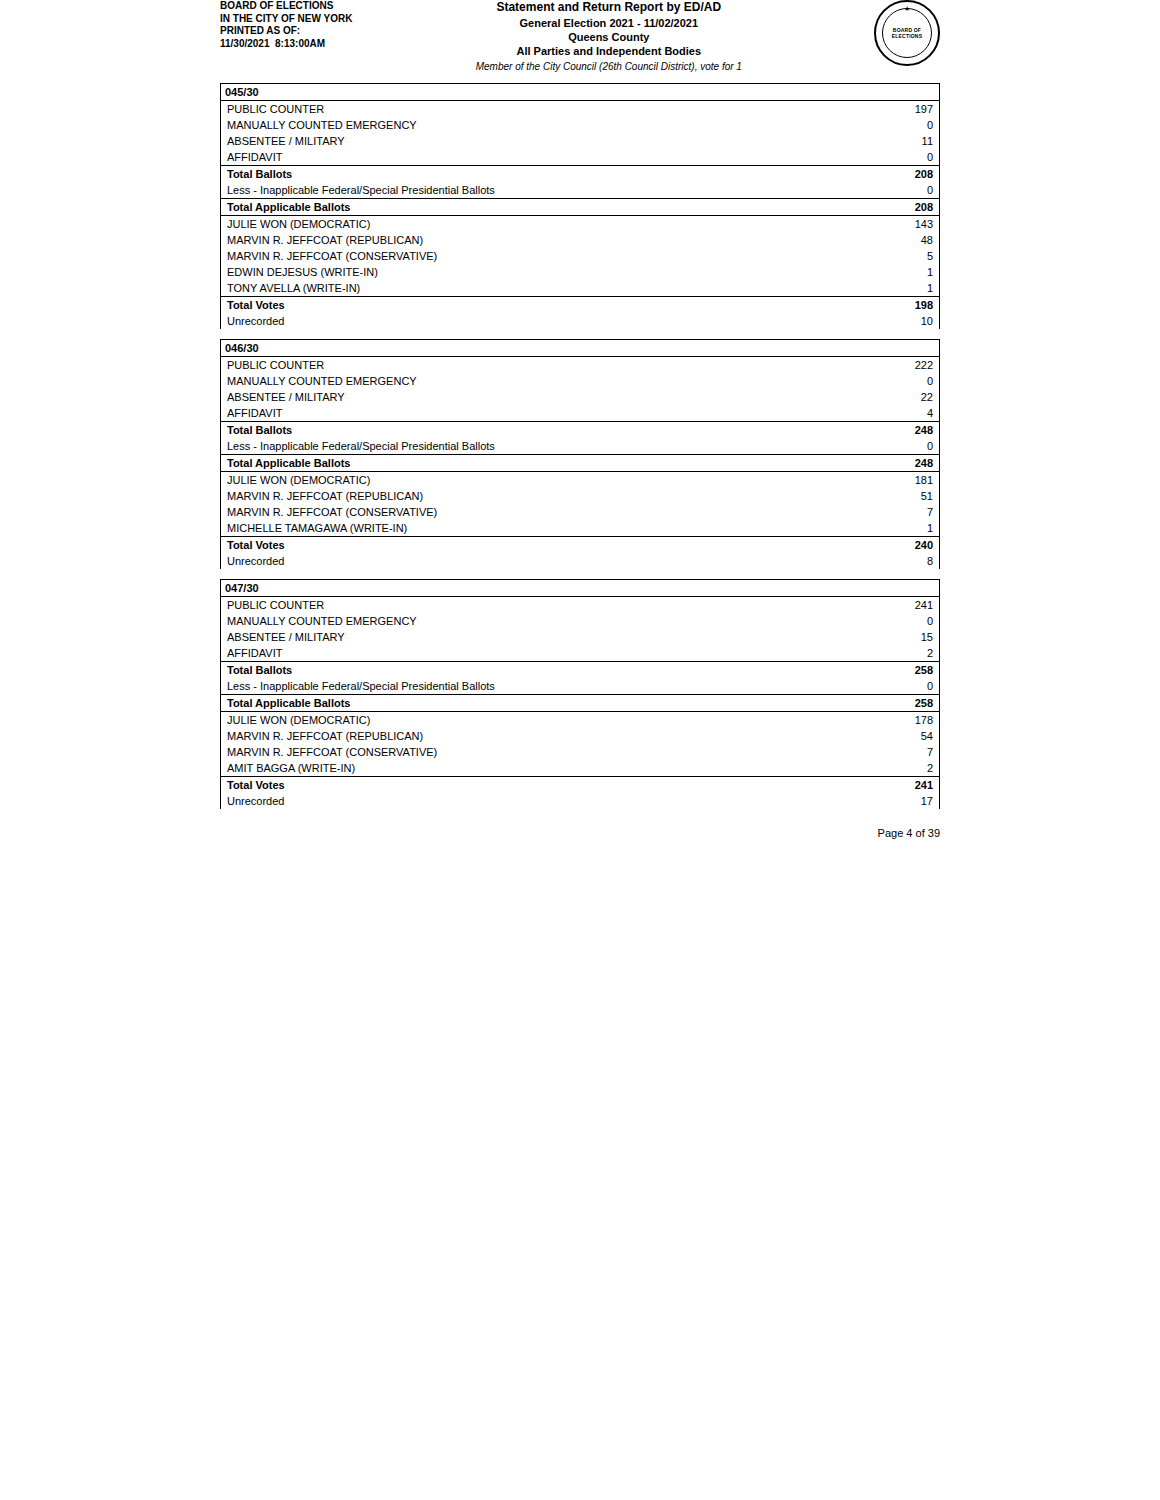BOARD OF ELECTIONS
IN THE CITY OF NEW YORK
PRINTED AS OF:
11/30/2021 8:13:00AM
Statement and Return Report by ED/AD
General Election 2021 - 11/02/2021
Queens County
All Parties and Independent Bodies
Member of the City Council (26th Council District), vote for 1
★ BOARD OF
ELECTIONS
045/30
| PUBLIC COUNTER | 197 |
| MANUALLY COUNTED EMERGENCY | 0 |
| ABSENTEE / MILITARY | 11 |
| AFFIDAVIT | 0 |
| Total Ballots | 208 |
| Less - Inapplicable Federal/Special Presidential Ballots | 0 |
| Total Applicable Ballots | 208 |
| JULIE WON (DEMOCRATIC) | 143 |
| MARVIN R. JEFFCOAT (REPUBLICAN) | 48 |
| MARVIN R. JEFFCOAT (CONSERVATIVE) | 5 |
| EDWIN DEJESUS (WRITE-IN) | 1 |
| TONY AVELLA (WRITE-IN) | 1 |
| Total Votes | 198 |
| Unrecorded | 10 |
046/30
| PUBLIC COUNTER | 222 |
| MANUALLY COUNTED EMERGENCY | 0 |
| ABSENTEE / MILITARY | 22 |
| AFFIDAVIT | 4 |
| Total Ballots | 248 |
| Less - Inapplicable Federal/Special Presidential Ballots | 0 |
| Total Applicable Ballots | 248 |
| JULIE WON (DEMOCRATIC) | 181 |
| MARVIN R. JEFFCOAT (REPUBLICAN) | 51 |
| MARVIN R. JEFFCOAT (CONSERVATIVE) | 7 |
| MICHELLE TAMAGAWA (WRITE-IN) | 1 |
| Total Votes | 240 |
| Unrecorded | 8 |
047/30
| PUBLIC COUNTER | 241 |
| MANUALLY COUNTED EMERGENCY | 0 |
| ABSENTEE / MILITARY | 15 |
| AFFIDAVIT | 2 |
| Total Ballots | 258 |
| Less - Inapplicable Federal/Special Presidential Ballots | 0 |
| Total Applicable Ballots | 258 |
| JULIE WON (DEMOCRATIC) | 178 |
| MARVIN R. JEFFCOAT (REPUBLICAN) | 54 |
| MARVIN R. JEFFCOAT (CONSERVATIVE) | 7 |
| AMIT BAGGA (WRITE-IN) | 2 |
| Total Votes | 241 |
| Unrecorded | 17 |
Page 4 of 39